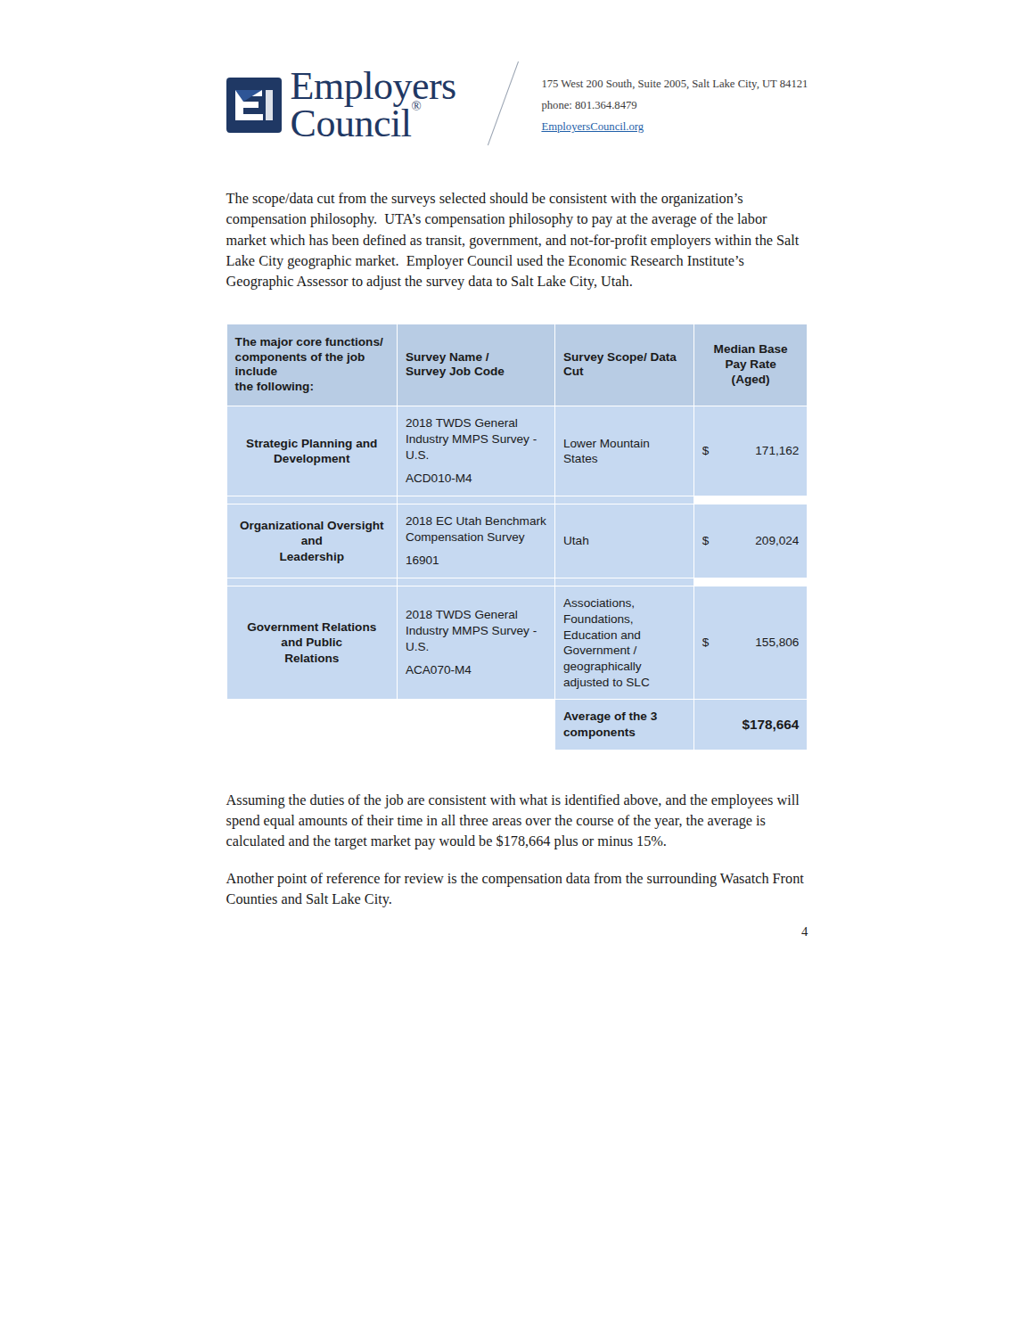Employers Council®
175 West 200 South, Suite 2005, Salt Lake City, UT 84121
phone: 801.364.8479
EmployersCouncil.org
The scope/data cut from the surveys selected should be consistent with the organization’s compensation philosophy. UTA’s compensation philosophy to pay at the average of the labor market which has been defined as transit, government, and not-for-profit employers within the Salt Lake City geographic market. Employer Council used the Economic Research Institute’s Geographic Assessor to adjust the survey data to Salt Lake City, Utah.
| The major core functions/ components of the job include the following: | Survey Name / Survey Job Code | Survey Scope/ Data Cut | Median Base Pay Rate (Aged) |
| --- | --- | --- | --- |
| Strategic Planning and Development | 2018 TWDS General Industry MMPS Survey - U.S. ACD010-M4 | Lower Mountain States | $ 171,162 |
| Organizational Oversight and Leadership | 2018 EC Utah Benchmark Compensation Survey 16901 | Utah | $ 209,024 |
| Government Relations and Public Relations | 2018 TWDS General Industry MMPS Survey - U.S. ACA070-M4 | Associations, Foundations, Education and Government / geographically adjusted to SLC | $ 155,806 |
| | | Average of the 3 components | $ 178,664 |
Assuming the duties of the job are consistent with what is identified above, and the employees will spend equal amounts of their time in all three areas over the course of the year, the average is calculated and the target market pay would be $178,664 plus or minus 15%.
Another point of reference for review is the compensation data from the surrounding Wasatch Front Counties and Salt Lake City.
4